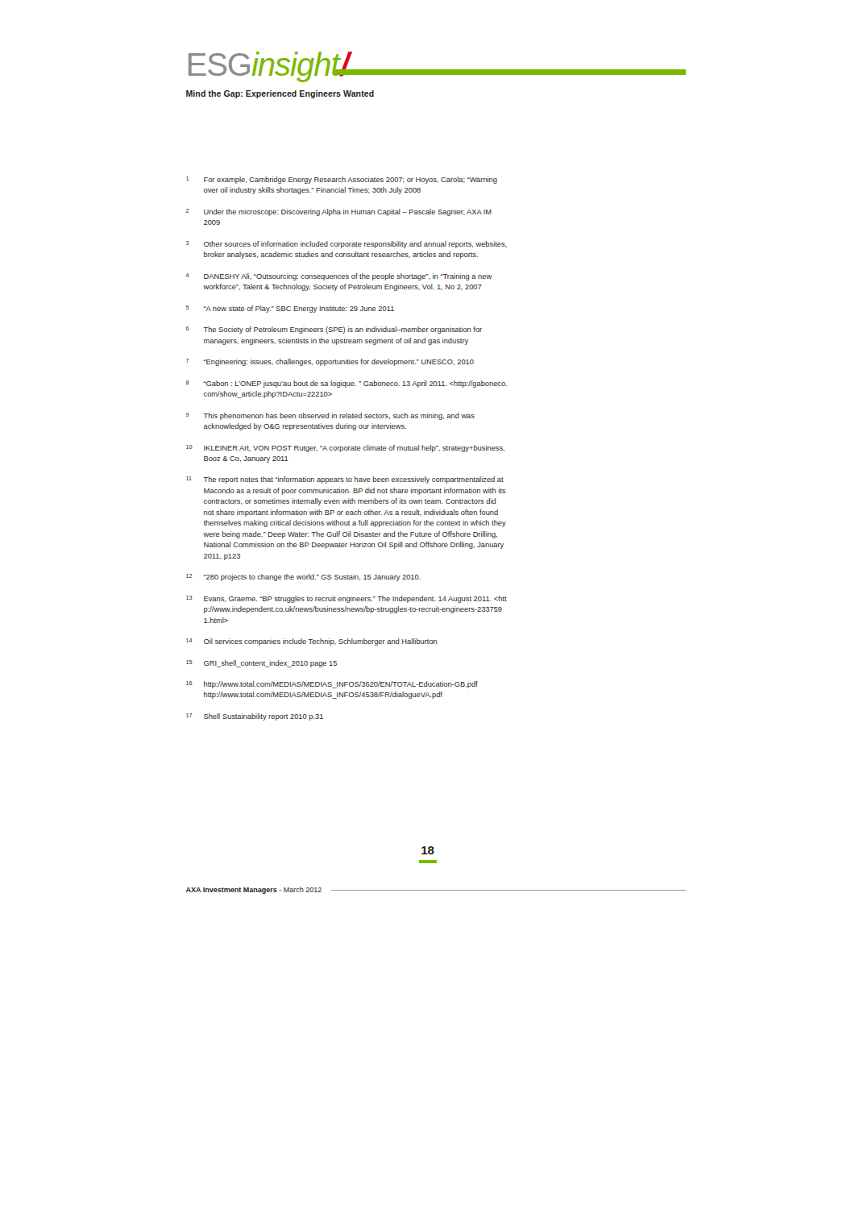ESG insight/
Mind the Gap: Experienced Engineers Wanted
1
For example, Cambridge Energy Research Associates 2007; or Hoyos, Carola; “Warning over oil industry skills shortages.” Financial Times; 30th July 2008
2
Under the microscope: Discovering Alpha in Human Capital – Pascale Sagnier, AXA IM 2009
3
Other sources of information included corporate responsibility and annual reports, websites, broker analyses, academic studies and consultant researches, articles and reports.
4
DANESHY Ali, “Outsourcing: consequences of the people shortage”, in “Training a new workforce”, Talent & Technology, Society of Petroleum Engineers, Vol. 1, No 2, 2007
5
“A new state of Play.” SBC Energy Institute: 29 June 2011
6
The Society of Petroleum Engineers (SPE) is an individual–member organisation for managers, engineers, scientists in the upstream segment of oil and gas industry
7
“Engineering: issues, challenges, opportunities for development.” UNESCO, 2010
8
“Gabon : L’ONEP jusqu’au bout de sa logique. ” Gaboneco. 13 April 2011. <http://gaboneco.com/show_article.php?IDActu=22210>
9
This phenomenon has been observed in related sectors, such as mining, and was acknowledged by O&G representatives during our interviews.
10
IKLEINER Art, VON POST Rutger, “A corporate climate of mutual help”, strategy+business, Booz & Co, January 2011
11
The report notes that “information appears to have been excessively compartmentalized at Macondo as a result of poor communication. BP did not share important information with its contractors, or sometimes internally even with members of its own team. Contractors did not share important information with BP or each other. As a result, individuals often found themselves making critical decisions without a full appreciation for the context in which they were being made.” Deep Water: The Gulf Oil Disaster and the Future of Offshore Drilling, National Commission on the BP Deepwater Horizon Oil Spill and Offshore Drilling, January 2011, p123
12
“280 projects to change the world.” GS Sustain, 15 January 2010.
13
Evans, Graeme. “BP struggles to recruit engineers.” The Independent. 14 August 2011. <http://www.independent.co.uk/news/business/news/bp-struggles-to-recruit-engineers-2337591.html>
14
Oil services companies include Technip, Schlumberger and Halliburton
15
GRI_shell_content_index_2010 page 15
16
http://www.total.com/MEDIAS/MEDIAS_INFOS/3620/EN/TOTAL-Education-GB.pdf
http://www.total.com/MEDIAS/MEDIAS_INFOS/4538/FR/dialogueVA.pdf
17
Shell Sustainability report 2010 p.31
18
AXA Investment Managers - March 2012